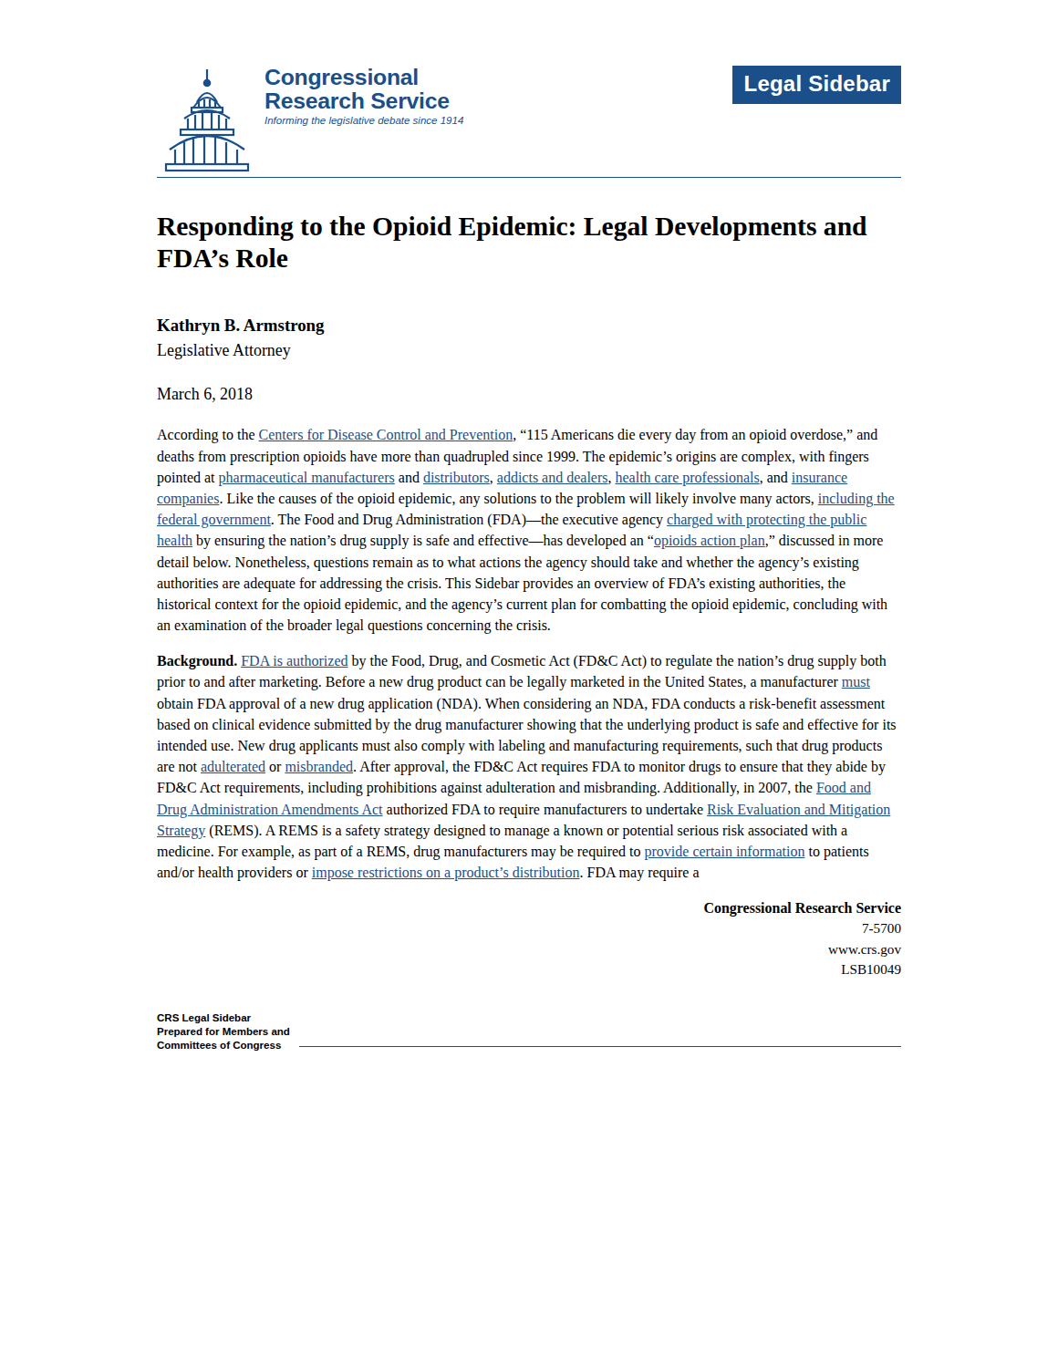Congressional
Research Service
Informing the legislative debate since 1914
Legal Sidebar
Responding to the Opioid Epidemic: Legal Developments and FDA’s Role
Kathryn B. Armstrong
Legislative Attorney
March 6, 2018
According to the Centers for Disease Control and Prevention, “115 Americans die every day from an opioid overdose,” and deaths from prescription opioids have more than quadrupled since 1999. The epidemic’s origins are complex, with fingers pointed at pharmaceutical manufacturers and distributors, addicts and dealers, health care professionals, and insurance companies. Like the causes of the opioid epidemic, any solutions to the problem will likely involve many actors, including the federal government. The Food and Drug Administration (FDA)—the executive agency charged with protecting the public health by ensuring the nation’s drug supply is safe and effective—has developed an “opioids action plan,” discussed in more detail below. Nonetheless, questions remain as to what actions the agency should take and whether the agency’s existing authorities are adequate for addressing the crisis. This Sidebar provides an overview of FDA’s existing authorities, the historical context for the opioid epidemic, and the agency’s current plan for combatting the opioid epidemic, concluding with an examination of the broader legal questions concerning the crisis.
Background. FDA is authorized by the Food, Drug, and Cosmetic Act (FD&C Act) to regulate the nation’s drug supply both prior to and after marketing. Before a new drug product can be legally marketed in the United States, a manufacturer must obtain FDA approval of a new drug application (NDA). When considering an NDA, FDA conducts a risk-benefit assessment based on clinical evidence submitted by the drug manufacturer showing that the underlying product is safe and effective for its intended use. New drug applicants must also comply with labeling and manufacturing requirements, such that drug products are not adulterated or misbranded. After approval, the FD&C Act requires FDA to monitor drugs to ensure that they abide by FD&C Act requirements, including prohibitions against adulteration and misbranding. Additionally, in 2007, the Food and Drug Administration Amendments Act authorized FDA to require manufacturers to undertake Risk Evaluation and Mitigation Strategy (REMS). A REMS is a safety strategy designed to manage a known or potential serious risk associated with a medicine. For example, as part of a REMS, drug manufacturers may be required to provide certain information to patients and/or health providers or impose restrictions on a product’s distribution. FDA may require a
Congressional Research Service
7-5700
www.crs.gov
LSB10049
CRS Legal Sidebar
Prepared for Members and
Committees of Congress